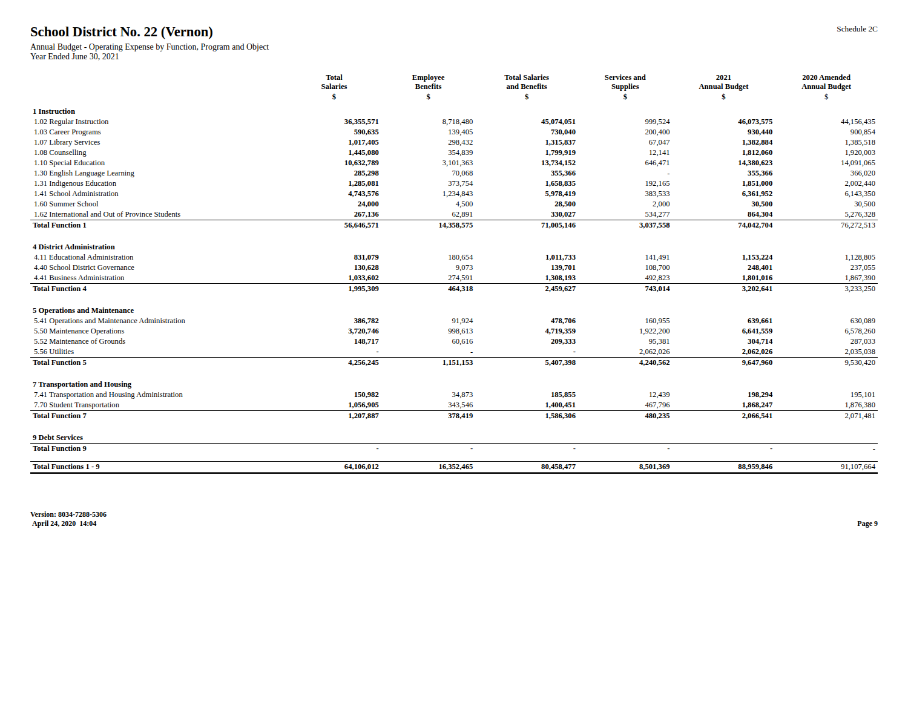Schedule 2C
School District No. 22 (Vernon)
Annual Budget - Operating Expense by Function, Program and Object
Year Ended June 30, 2021
| | Total Salaries | Employee Benefits | Total Salaries and Benefits | Services and Supplies | 2021 Annual Budget | 2020 Amended Annual Budget |
| --- | --- | --- | --- | --- | --- | --- |
| | $ | $ | $ | $ | $ | $ |
| 1 Instruction | |
| 1.02 Regular Instruction | 36,355,571 | 8,718,480 | 45,074,051 | 999,524 | 46,073,575 | 44,156,435 |
| 1.03 Career Programs | 590,635 | 139,405 | 730,040 | 200,400 | 930,440 | 900,854 |
| 1.07 Library Services | 1,017,405 | 298,432 | 1,315,837 | 67,047 | 1,382,884 | 1,385,518 |
| 1.08 Counselling | 1,445,080 | 354,839 | 1,799,919 | 12,141 | 1,812,060 | 1,920,003 |
| 1.10 Special Education | 10,632,789 | 3,101,363 | 13,734,152 | 646,471 | 14,380,623 | 14,091,065 |
| 1.30 English Language Learning | 285,298 | 70,068 | 355,366 | - | 355,366 | 366,020 |
| 1.31 Indigenous Education | 1,285,081 | 373,754 | 1,658,835 | 192,165 | 1,851,000 | 2,002,440 |
| 1.41 School Administration | 4,743,576 | 1,234,843 | 5,978,419 | 383,533 | 6,361,952 | 6,143,350 |
| 1.60 Summer School | 24,000 | 4,500 | 28,500 | 2,000 | 30,500 | 30,500 |
| 1.62 International and Out of Province Students | 267,136 | 62,891 | 330,027 | 534,277 | 864,304 | 5,276,328 |
| Total Function 1 | 56,646,571 | 14,358,575 | 71,005,146 | 3,037,558 | 74,042,704 | 76,272,513 |
| 4 District Administration | |
| 4.11 Educational Administration | 831,079 | 180,654 | 1,011,733 | 141,491 | 1,153,224 | 1,128,805 |
| 4.40 School District Governance | 130,628 | 9,073 | 139,701 | 108,700 | 248,401 | 237,055 |
| 4.41 Business Administration | 1,033,602 | 274,591 | 1,308,193 | 492,823 | 1,801,016 | 1,867,390 |
| Total Function 4 | 1,995,309 | 464,318 | 2,459,627 | 743,014 | 3,202,641 | 3,233,250 |
| 5 Operations and Maintenance | |
| 5.41 Operations and Maintenance Administration | 386,782 | 91,924 | 478,706 | 160,955 | 639,661 | 630,089 |
| 5.50 Maintenance Operations | 3,720,746 | 998,613 | 4,719,359 | 1,922,200 | 6,641,559 | 6,578,260 |
| 5.52 Maintenance of Grounds | 148,717 | 60,616 | 209,333 | 95,381 | 304,714 | 287,033 |
| 5.56 Utilities | - | - | - | 2,062,026 | 2,062,026 | 2,035,038 |
| Total Function 5 | 4,256,245 | 1,151,153 | 5,407,398 | 4,240,562 | 9,647,960 | 9,530,420 |
| 7 Transportation and Housing | |
| 7.41 Transportation and Housing Administration | 150,982 | 34,873 | 185,855 | 12,439 | 198,294 | 195,101 |
| 7.70 Student Transportation | 1,056,905 | 343,546 | 1,400,451 | 467,796 | 1,868,247 | 1,876,380 |
| Total Function 7 | 1,207,887 | 378,419 | 1,586,306 | 480,235 | 2,066,541 | 2,071,481 |
| 9 Debt Services | |
| Total Function 9 | - | - | - | - | - | - |
| Total Functions 1 - 9 | 64,106,012 | 16,352,465 | 80,458,477 | 8,501,369 | 88,959,846 | 91,107,664 |
Version: 8034-7288-5306
April 24, 2020 14:04 Page 9